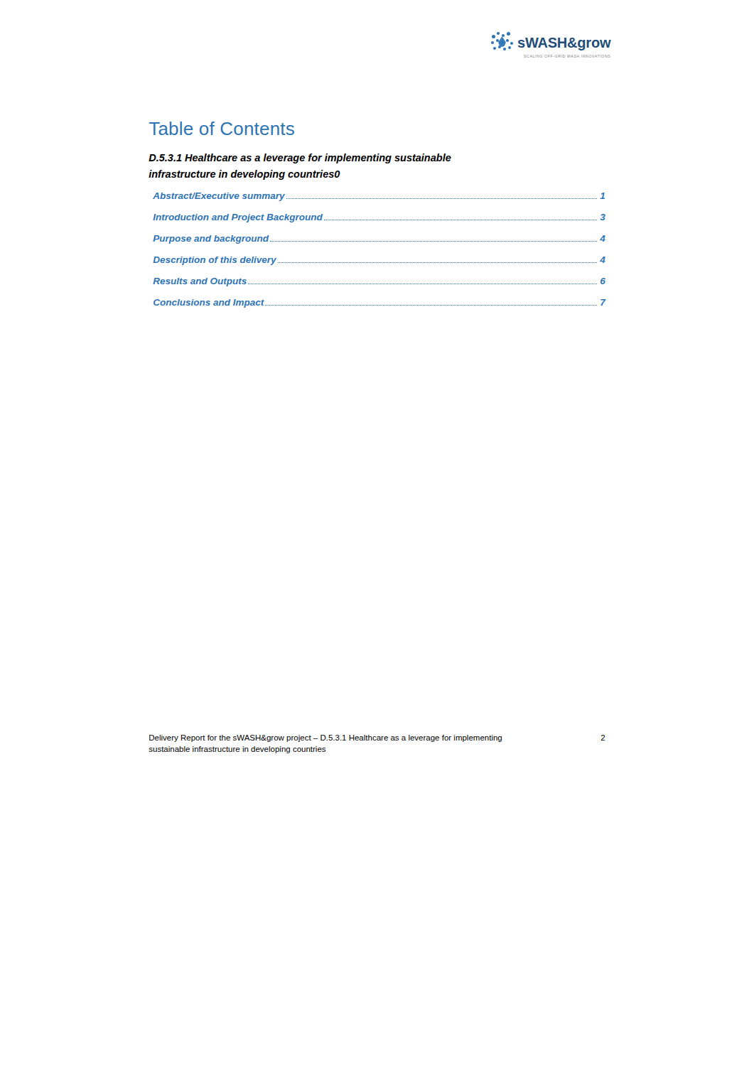sWASH&grow
Scaling off-grid WASH innovations
Table of Contents
D.5.3.1 Healthcare as a leverage for implementing sustainable infrastructure in developing countries 0
Abstract/Executive summary 1
Introduction and Project Background 3
Purpose and background 4
Description of this delivery 4
Results and Outputs 6
Conclusions and Impact 7
Delivery Report for the sWASH&grow project – D.5.3.1 Healthcare as a leverage for implementing sustainable infrastructure in developing countries
2